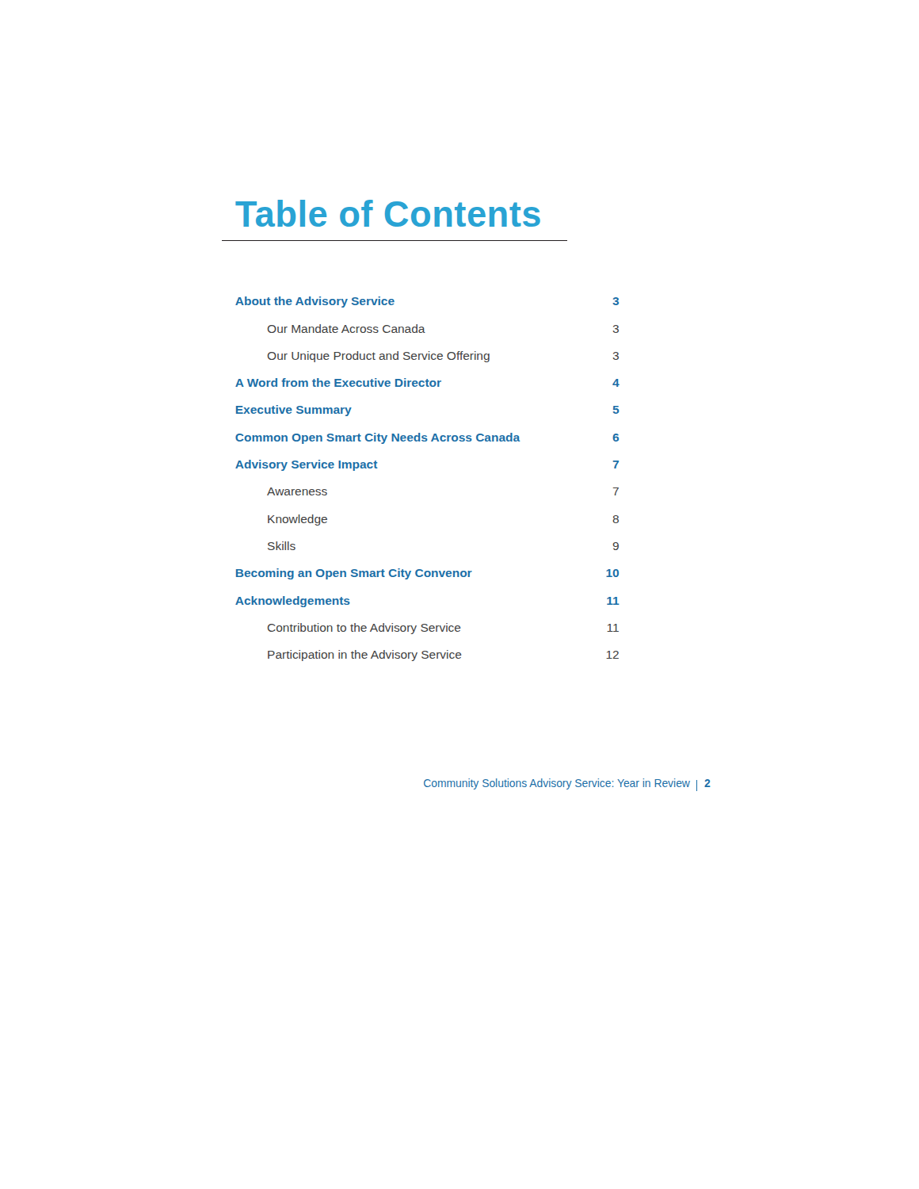Table of Contents
| About the Advisory Service | 3 |
| Our Mandate Across Canada | 3 |
| Our Unique Product and Service Offering | 3 |
| A Word from the Executive Director | 4 |
| Executive Summary | 5 |
| Common Open Smart City Needs Across Canada | 6 |
| Advisory Service Impact | 7 |
| Awareness | 7 |
| Knowledge | 8 |
| Skills | 9 |
| Becoming an Open Smart City Convenor | 10 |
| Acknowledgements | 11 |
| Contribution to the Advisory Service | 11 |
| Participation in the Advisory Service | 12 |
Community Solutions Advisory Service: Year in Review 2